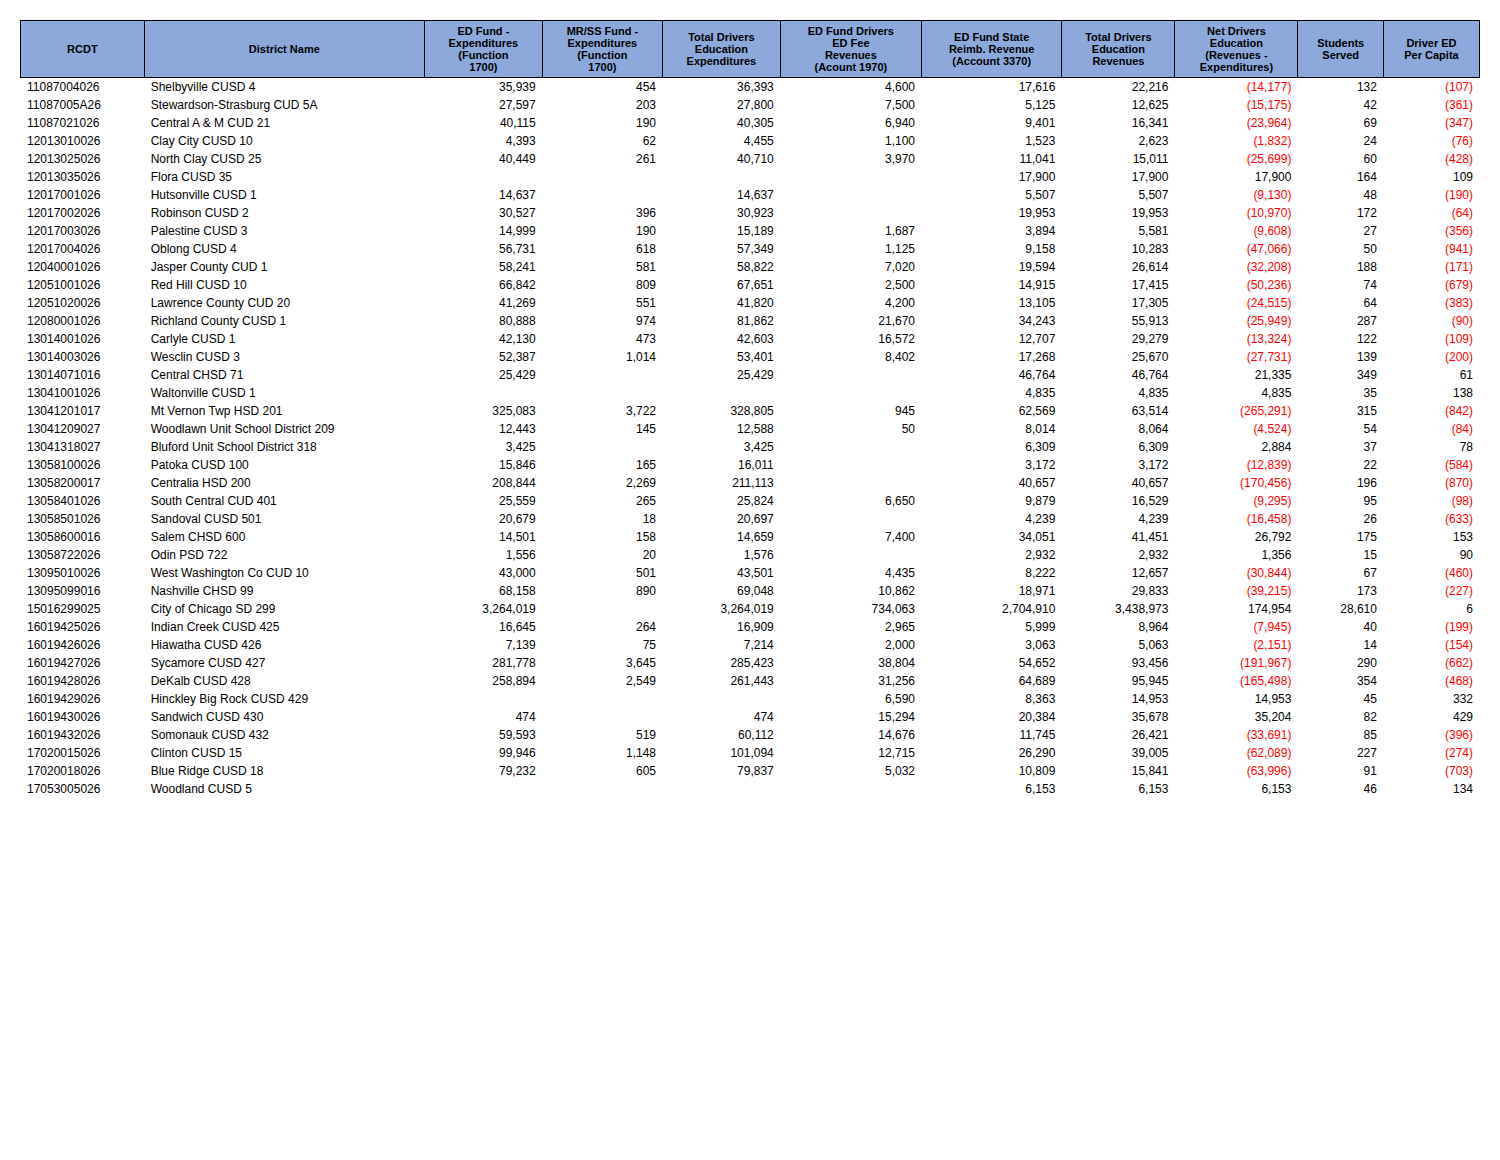| RCDT | District Name | ED Fund - Expenditures (Function 1700) | MR/SS Fund - Expenditures (Function 1700) | Total Drivers Education Expenditures | ED Fund Drivers ED Fee Revenues (Acount 1970) | ED Fund State Reimb. Revenue (Account 3370) | Total Drivers Education Revenues | Net Drivers Education (Revenues - Expenditures) | Students Served | Driver ED Per Capita |
| --- | --- | --- | --- | --- | --- | --- | --- | --- | --- | --- |
| 11087004026 | Shelbyville CUSD 4 | 35,939 | 454 | 36,393 | 4,600 | 17,616 | 22,216 | (14,177) | 132 | (107) |
| 11087005A26 | Stewardson-Strasburg CUD 5A | 27,597 | 203 | 27,800 | 7,500 | 5,125 | 12,625 | (15,175) | 42 | (361) |
| 11087021026 | Central A & M CUD 21 | 40,115 | 190 | 40,305 | 6,940 | 9,401 | 16,341 | (23,964) | 69 | (347) |
| 12013010026 | Clay City CUSD 10 | 4,393 | 62 | 4,455 | 1,100 | 1,523 | 2,623 | (1,832) | 24 | (76) |
| 12013025026 | North Clay CUSD 25 | 40,449 | 261 | 40,710 | 3,970 | 11,041 | 15,011 | (25,699) | 60 | (428) |
| 12013035026 | Flora CUSD 35 | | | | | 17,900 | 17,900 | 17,900 | 164 | 109 |
| 12017001026 | Hutsonville CUSD 1 | 14,637 | | 14,637 | | 5,507 | 5,507 | (9,130) | 48 | (190) |
| 12017002026 | Robinson CUSD 2 | 30,527 | 396 | 30,923 | | 19,953 | 19,953 | (10,970) | 172 | (64) |
| 12017003026 | Palestine CUSD 3 | 14,999 | 190 | 15,189 | 1,687 | 3,894 | 5,581 | (9,608) | 27 | (356) |
| 12017004026 | Oblong CUSD 4 | 56,731 | 618 | 57,349 | 1,125 | 9,158 | 10,283 | (47,066) | 50 | (941) |
| 12040001026 | Jasper County CUD 1 | 58,241 | 581 | 58,822 | 7,020 | 19,594 | 26,614 | (32,208) | 188 | (171) |
| 12051001026 | Red Hill CUSD 10 | 66,842 | 809 | 67,651 | 2,500 | 14,915 | 17,415 | (50,236) | 74 | (679) |
| 12051020026 | Lawrence County CUD 20 | 41,269 | 551 | 41,820 | 4,200 | 13,105 | 17,305 | (24,515) | 64 | (383) |
| 12080001026 | Richland County CUSD 1 | 80,888 | 974 | 81,862 | 21,670 | 34,243 | 55,913 | (25,949) | 287 | (90) |
| 13014001026 | Carlyle CUSD 1 | 42,130 | 473 | 42,603 | 16,572 | 12,707 | 29,279 | (13,324) | 122 | (109) |
| 13014003026 | Wesclin CUSD 3 | 52,387 | 1,014 | 53,401 | 8,402 | 17,268 | 25,670 | (27,731) | 139 | (200) |
| 13014071016 | Central CHSD 71 | 25,429 | | 25,429 | | 46,764 | 46,764 | 21,335 | 349 | 61 |
| 13041001026 | Waltonville CUSD 1 | | | | | 4,835 | 4,835 | 4,835 | 35 | 138 |
| 13041201017 | Mt Vernon Twp HSD 201 | 325,083 | 3,722 | 328,805 | 945 | 62,569 | 63,514 | (265,291) | 315 | (842) |
| 13041209027 | Woodlawn Unit School District 209 | 12,443 | 145 | 12,588 | 50 | 8,014 | 8,064 | (4,524) | 54 | (84) |
| 13041318027 | Bluford Unit School District 318 | 3,425 | | 3,425 | | 6,309 | 6,309 | 2,884 | 37 | 78 |
| 13058100026 | Patoka CUSD 100 | 15,846 | 165 | 16,011 | | 3,172 | 3,172 | (12,839) | 22 | (584) |
| 13058200017 | Centralia HSD 200 | 208,844 | 2,269 | 211,113 | | 40,657 | 40,657 | (170,456) | 196 | (870) |
| 13058401026 | South Central CUD 401 | 25,559 | 265 | 25,824 | 6,650 | 9,879 | 16,529 | (9,295) | 95 | (98) |
| 13058501026 | Sandoval CUSD 501 | 20,679 | 18 | 20,697 | | 4,239 | 4,239 | (16,458) | 26 | (633) |
| 13058600016 | Salem CHSD 600 | 14,501 | 158 | 14,659 | 7,400 | 34,051 | 41,451 | 26,792 | 175 | 153 |
| 13058722026 | Odin PSD 722 | 1,556 | 20 | 1,576 | | 2,932 | 2,932 | 1,356 | 15 | 90 |
| 13095010026 | West Washington Co CUD 10 | 43,000 | 501 | 43,501 | 4,435 | 8,222 | 12,657 | (30,844) | 67 | (460) |
| 13095099016 | Nashville CHSD 99 | 68,158 | 890 | 69,048 | 10,862 | 18,971 | 29,833 | (39,215) | 173 | (227) |
| 15016299025 | City of Chicago SD 299 | 3,264,019 | | 3,264,019 | 734,063 | 2,704,910 | 3,438,973 | 174,954 | 28,610 | 6 |
| 16019425026 | Indian Creek CUSD 425 | 16,645 | 264 | 16,909 | 2,965 | 5,999 | 8,964 | (7,945) | 40 | (199) |
| 16019426026 | Hiawatha CUSD 426 | 7,139 | 75 | 7,214 | 2,000 | 3,063 | 5,063 | (2,151) | 14 | (154) |
| 16019427026 | Sycamore CUSD 427 | 281,778 | 3,645 | 285,423 | 38,804 | 54,652 | 93,456 | (191,967) | 290 | (662) |
| 16019428026 | DeKalb CUSD 428 | 258,894 | 2,549 | 261,443 | 31,256 | 64,689 | 95,945 | (165,498) | 354 | (468) |
| 16019429026 | Hinckley Big Rock CUSD 429 | | | | 6,590 | 8,363 | 14,953 | 14,953 | 45 | 332 |
| 16019430026 | Sandwich CUSD 430 | 474 | | 474 | 15,294 | 20,384 | 35,678 | 35,204 | 82 | 429 |
| 16019432026 | Somonauk CUSD 432 | 59,593 | 519 | 60,112 | 14,676 | 11,745 | 26,421 | (33,691) | 85 | (396) |
| 17020015026 | Clinton CUSD 15 | 99,946 | 1,148 | 101,094 | 12,715 | 26,290 | 39,005 | (62,089) | 227 | (274) |
| 17020018026 | Blue Ridge CUSD 18 | 79,232 | 605 | 79,837 | 5,032 | 10,809 | 15,841 | (63,996) | 91 | (703) |
| 17053005026 | Woodland CUSD 5 | | | | | 6,153 | 6,153 | 6,153 | 46 | 134 |